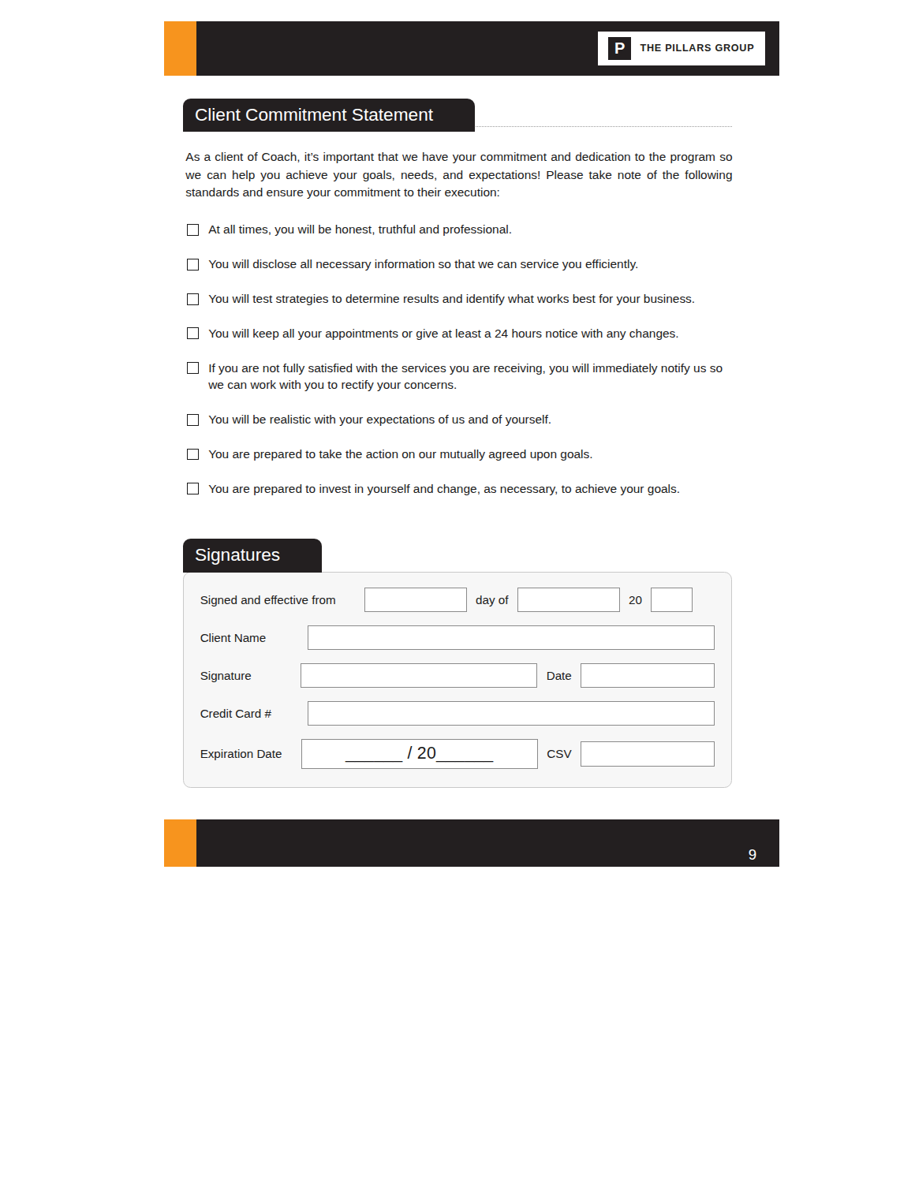P
THE PILLARS GROUP
Client Commitment Statement
As a client of Coach, it’s important that we have your commitment and dedication to the program so we can help you achieve your goals, needs, and expectations! Please take note of the following standards and ensure your commitment to their execution:
At all times, you will be honest, truthful and professional.
You will disclose all necessary information so that we can service you efficiently.
You will test strategies to determine results and identify what works best for your business.
You will keep all your appointments or give at least a 24 hours notice with any changes.
If you are not fully satisfied with the services you are receiving, you will immediately notify us so we can work with you to rectify your concerns.
You will be realistic with your expectations of us and of yourself.
You are prepared to take the action on our mutually agreed upon goals.
You are prepared to invest in yourself and change, as necessary, to achieve your goals.
Signatures
Signed and effective from
day of
20
Client Name
Signature
Date
Credit Card #
Expiration Date
______ / 20______
CSV
9